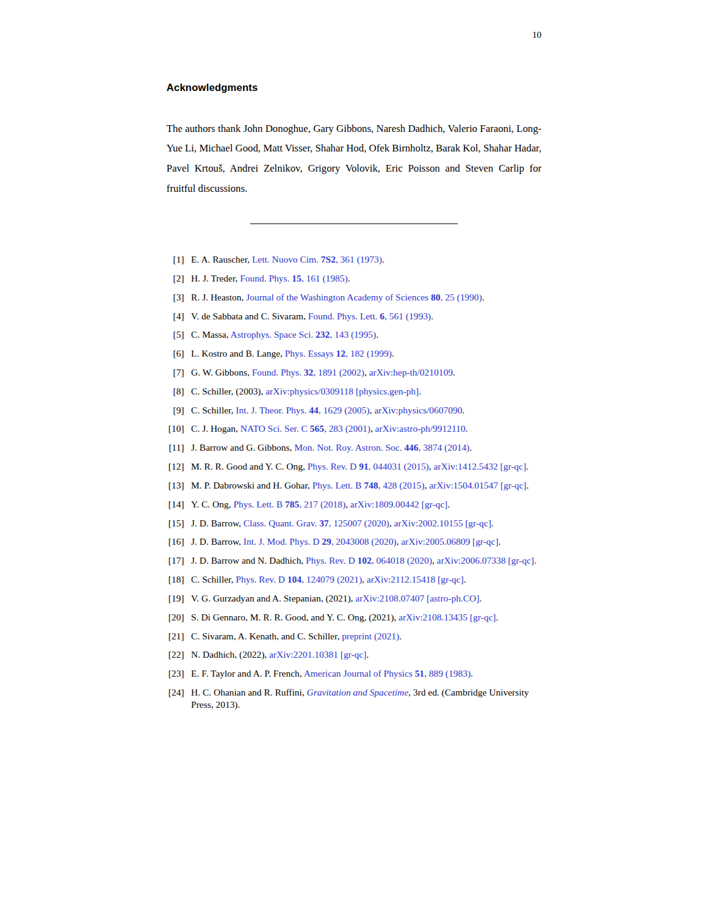10
Acknowledgments
The authors thank John Donoghue, Gary Gibbons, Naresh Dadhich, Valerio Faraoni, Long-Yue Li, Michael Good, Matt Visser, Shahar Hod, Ofek Birnholtz, Barak Kol, Shahar Hadar, Pavel Krtouš, Andrei Zelnikov, Grigory Volovik, Eric Poisson and Steven Carlip for fruitful discussions.
[1] E. A. Rauscher, Lett. Nuovo Cim. 7S2, 361 (1973).
[2] H. J. Treder, Found. Phys. 15, 161 (1985).
[3] R. J. Heaston, Journal of the Washington Academy of Sciences 80, 25 (1990).
[4] V. de Sabbata and C. Sivaram, Found. Phys. Lett. 6, 561 (1993).
[5] C. Massa, Astrophys. Space Sci. 232, 143 (1995).
[6] L. Kostro and B. Lange, Phys. Essays 12, 182 (1999).
[7] G. W. Gibbons, Found. Phys. 32, 1891 (2002), arXiv:hep-th/0210109.
[8] C. Schiller, (2003), arXiv:physics/0309118 [physics.gen-ph].
[9] C. Schiller, Int. J. Theor. Phys. 44, 1629 (2005), arXiv:physics/0607090.
[10] C. J. Hogan, NATO Sci. Ser. C 565, 283 (2001), arXiv:astro-ph/9912110.
[11] J. Barrow and G. Gibbons, Mon. Not. Roy. Astron. Soc. 446, 3874 (2014).
[12] M. R. R. Good and Y. C. Ong, Phys. Rev. D 91, 044031 (2015), arXiv:1412.5432 [gr-qc].
[13] M. P. Dabrowski and H. Gohar, Phys. Lett. B 748, 428 (2015), arXiv:1504.01547 [gr-qc].
[14] Y. C. Ong, Phys. Lett. B 785, 217 (2018), arXiv:1809.00442 [gr-qc].
[15] J. D. Barrow, Class. Quant. Grav. 37, 125007 (2020), arXiv:2002.10155 [gr-qc].
[16] J. D. Barrow, Int. J. Mod. Phys. D 29, 2043008 (2020), arXiv:2005.06809 [gr-qc].
[17] J. D. Barrow and N. Dadhich, Phys. Rev. D 102, 064018 (2020), arXiv:2006.07338 [gr-qc].
[18] C. Schiller, Phys. Rev. D 104, 124079 (2021), arXiv:2112.15418 [gr-qc].
[19] V. G. Gurzadyan and A. Stepanian, (2021), arXiv:2108.07407 [astro-ph.CO].
[20] S. Di Gennaro, M. R. R. Good, and Y. C. Ong, (2021), arXiv:2108.13435 [gr-qc].
[21] C. Sivaram, A. Kenath, and C. Schiller, preprint (2021).
[22] N. Dadhich, (2022), arXiv:2201.10381 [gr-qc].
[23] E. F. Taylor and A. P. French, American Journal of Physics 51, 889 (1983).
[24] H. C. Ohanian and R. Ruffini, Gravitation and Spacetime, 3rd ed. (Cambridge University Press, 2013).